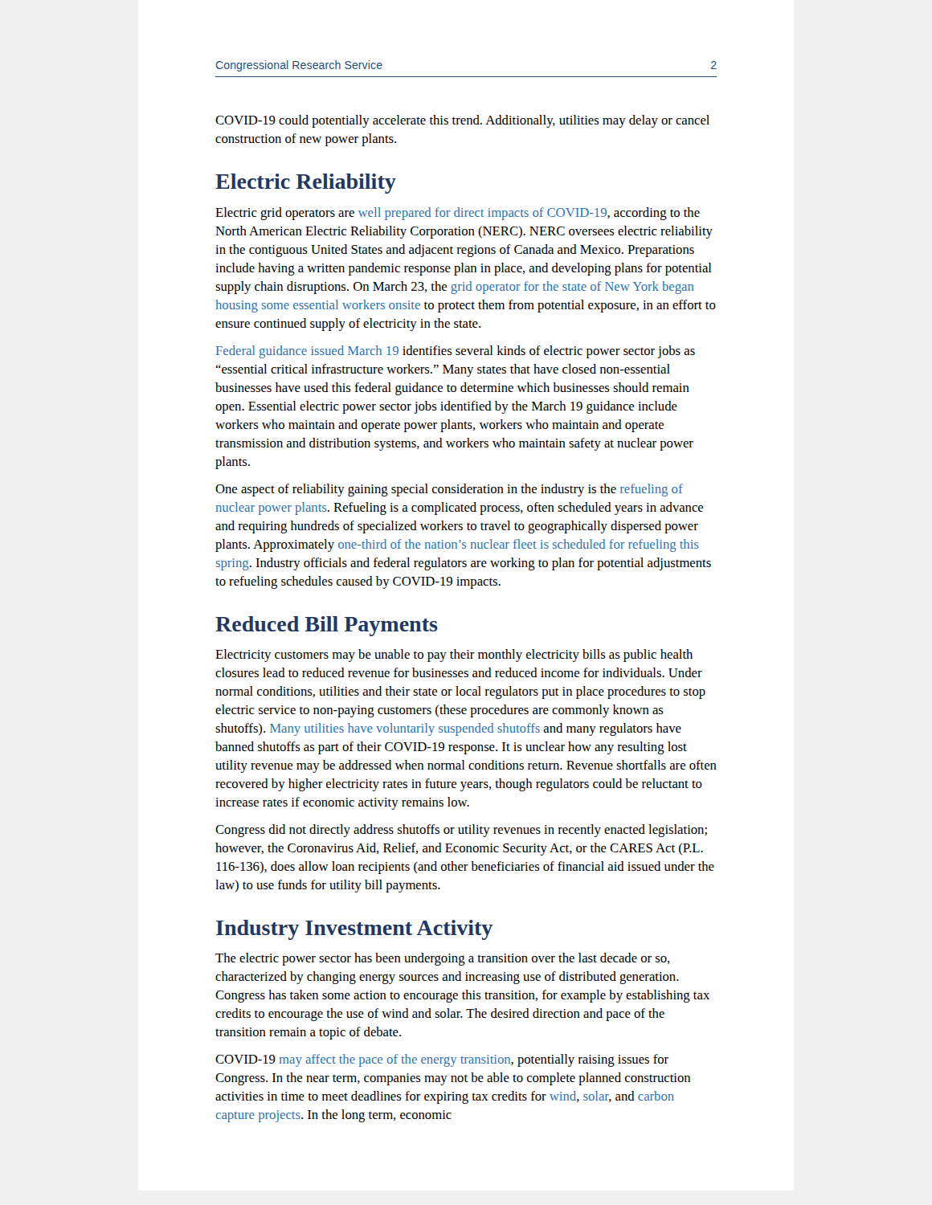Congressional Research Service 2
COVID-19 could potentially accelerate this trend. Additionally, utilities may delay or cancel construction of new power plants.
Electric Reliability
Electric grid operators are well prepared for direct impacts of COVID-19, according to the North American Electric Reliability Corporation (NERC). NERC oversees electric reliability in the contiguous United States and adjacent regions of Canada and Mexico. Preparations include having a written pandemic response plan in place, and developing plans for potential supply chain disruptions. On March 23, the grid operator for the state of New York began housing some essential workers onsite to protect them from potential exposure, in an effort to ensure continued supply of electricity in the state.
Federal guidance issued March 19 identifies several kinds of electric power sector jobs as “essential critical infrastructure workers.” Many states that have closed non-essential businesses have used this federal guidance to determine which businesses should remain open. Essential electric power sector jobs identified by the March 19 guidance include workers who maintain and operate power plants, workers who maintain and operate transmission and distribution systems, and workers who maintain safety at nuclear power plants.
One aspect of reliability gaining special consideration in the industry is the refueling of nuclear power plants. Refueling is a complicated process, often scheduled years in advance and requiring hundreds of specialized workers to travel to geographically dispersed power plants. Approximately one-third of the nation’s nuclear fleet is scheduled for refueling this spring. Industry officials and federal regulators are working to plan for potential adjustments to refueling schedules caused by COVID-19 impacts.
Reduced Bill Payments
Electricity customers may be unable to pay their monthly electricity bills as public health closures lead to reduced revenue for businesses and reduced income for individuals. Under normal conditions, utilities and their state or local regulators put in place procedures to stop electric service to non-paying customers (these procedures are commonly known as shutoffs). Many utilities have voluntarily suspended shutoffs and many regulators have banned shutoffs as part of their COVID-19 response. It is unclear how any resulting lost utility revenue may be addressed when normal conditions return. Revenue shortfalls are often recovered by higher electricity rates in future years, though regulators could be reluctant to increase rates if economic activity remains low.
Congress did not directly address shutoffs or utility revenues in recently enacted legislation; however, the Coronavirus Aid, Relief, and Economic Security Act, or the CARES Act (P.L. 116-136), does allow loan recipients (and other beneficiaries of financial aid issued under the law) to use funds for utility bill payments.
Industry Investment Activity
The electric power sector has been undergoing a transition over the last decade or so, characterized by changing energy sources and increasing use of distributed generation. Congress has taken some action to encourage this transition, for example by establishing tax credits to encourage the use of wind and solar. The desired direction and pace of the transition remain a topic of debate.
COVID-19 may affect the pace of the energy transition, potentially raising issues for Congress. In the near term, companies may not be able to complete planned construction activities in time to meet deadlines for expiring tax credits for wind, solar, and carbon capture projects. In the long term, economic